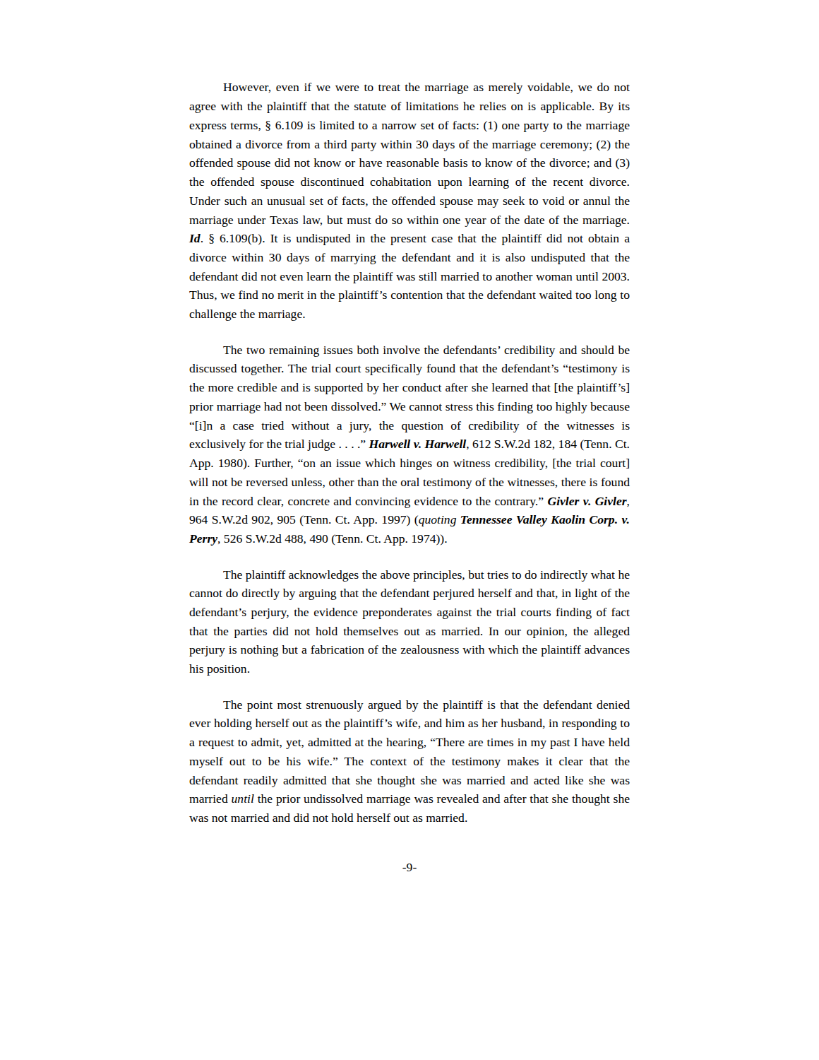However, even if we were to treat the marriage as merely voidable, we do not agree with the plaintiff that the statute of limitations he relies on is applicable. By its express terms, § 6.109 is limited to a narrow set of facts: (1) one party to the marriage obtained a divorce from a third party within 30 days of the marriage ceremony; (2) the offended spouse did not know or have reasonable basis to know of the divorce; and (3) the offended spouse discontinued cohabitation upon learning of the recent divorce. Under such an unusual set of facts, the offended spouse may seek to void or annul the marriage under Texas law, but must do so within one year of the date of the marriage. Id. § 6.109(b). It is undisputed in the present case that the plaintiff did not obtain a divorce within 30 days of marrying the defendant and it is also undisputed that the defendant did not even learn the plaintiff was still married to another woman until 2003. Thus, we find no merit in the plaintiff’s contention that the defendant waited too long to challenge the marriage.
The two remaining issues both involve the defendants’ credibility and should be discussed together. The trial court specifically found that the defendant’s “testimony is the more credible and is supported by her conduct after she learned that [the plaintiff’s] prior marriage had not been dissolved.” We cannot stress this finding too highly because “[i]n a case tried without a jury, the question of credibility of the witnesses is exclusively for the trial judge . . . .” Harwell v. Harwell, 612 S.W.2d 182, 184 (Tenn. Ct. App. 1980). Further, “on an issue which hinges on witness credibility, [the trial court] will not be reversed unless, other than the oral testimony of the witnesses, there is found in the record clear, concrete and convincing evidence to the contrary.” Givler v. Givler, 964 S.W.2d 902, 905 (Tenn. Ct. App. 1997) (quoting Tennessee Valley Kaolin Corp. v. Perry, 526 S.W.2d 488, 490 (Tenn. Ct. App. 1974)).
The plaintiff acknowledges the above principles, but tries to do indirectly what he cannot do directly by arguing that the defendant perjured herself and that, in light of the defendant’s perjury, the evidence preponderates against the trial courts finding of fact that the parties did not hold themselves out as married. In our opinion, the alleged perjury is nothing but a fabrication of the zealousness with which the plaintiff advances his position.
The point most strenuously argued by the plaintiff is that the defendant denied ever holding herself out as the plaintiff’s wife, and him as her husband, in responding to a request to admit, yet, admitted at the hearing, “There are times in my past I have held myself out to be his wife.” The context of the testimony makes it clear that the defendant readily admitted that she thought she was married and acted like she was married until the prior undissolved marriage was revealed and after that she thought she was not married and did not hold herself out as married.
-9-